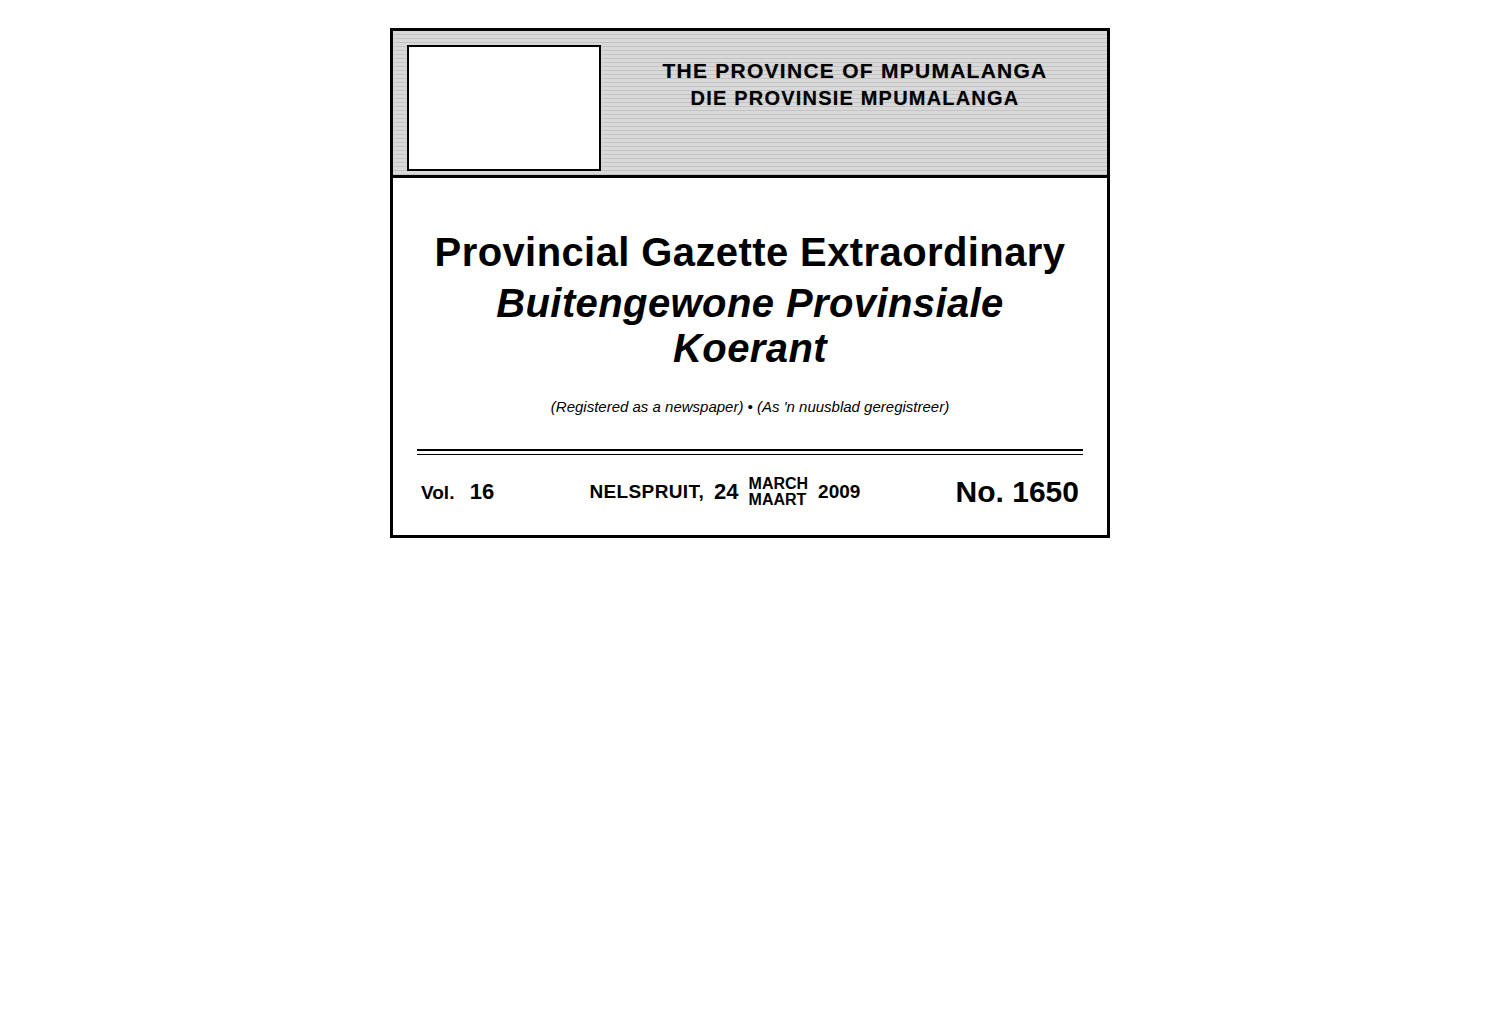The Province of Mpumalanga
Die Provinsie Mpumalanga
Provincial Gazette Extraordinary
Buitengewone Provinsiale Koerant
(Registered as a newspaper) • (As 'n nuusblad geregistreer)
Vol. 16
NELSPRUIT, 24 MARCH MAART 2009
No. 1650